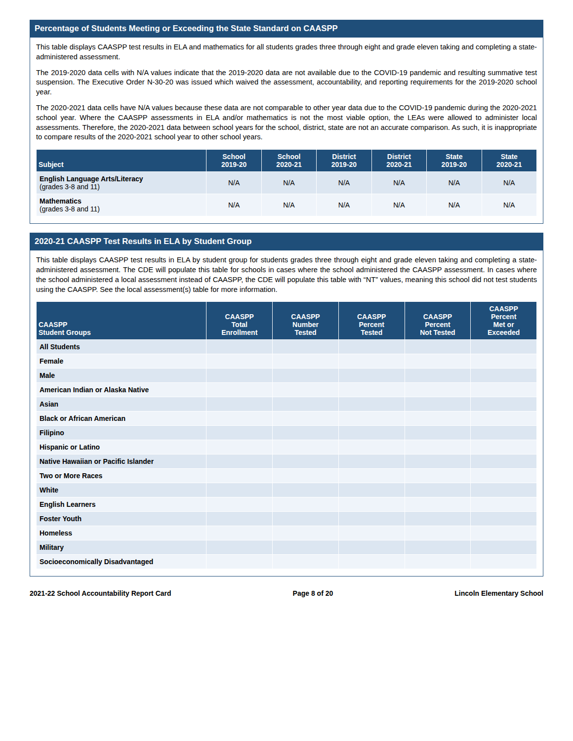Percentage of Students Meeting or Exceeding the State Standard on CAASPP
This table displays CAASPP test results in ELA and mathematics for all students grades three through eight and grade eleven taking and completing a state-administered assessment.
The 2019-2020 data cells with N/A values indicate that the 2019-2020 data are not available due to the COVID-19 pandemic and resulting summative test suspension. The Executive Order N-30-20 was issued which waived the assessment, accountability, and reporting requirements for the 2019-2020 school year.
The 2020-2021 data cells have N/A values because these data are not comparable to other year data due to the COVID-19 pandemic during the 2020-2021 school year. Where the CAASPP assessments in ELA and/or mathematics is not the most viable option, the LEAs were allowed to administer local assessments. Therefore, the 2020-2021 data between school years for the school, district, state are not an accurate comparison. As such, it is inappropriate to compare results of the 2020-2021 school year to other school years.
| Subject | School 2019-20 | School 2020-21 | District 2019-20 | District 2020-21 | State 2019-20 | State 2020-21 |
| --- | --- | --- | --- | --- | --- | --- |
| English Language Arts/Literacy (grades 3-8 and 11) | N/A | N/A | N/A | N/A | N/A | N/A |
| Mathematics (grades 3-8 and 11) | N/A | N/A | N/A | N/A | N/A | N/A |
2020-21 CAASPP Test Results in ELA by Student Group
This table displays CAASPP test results in ELA by student group for students grades three through eight and grade eleven taking and completing a state-administered assessment. The CDE will populate this table for schools in cases where the school administered the CAASPP assessment. In cases where the school administered a local assessment instead of CAASPP, the CDE will populate this table with “NT” values, meaning this school did not test students using the CAASPP. See the local assessment(s) table for more information.
| CAASPP Student Groups | CAASPP Total Enrollment | CAASPP Number Tested | CAASPP Percent Tested | CAASPP Percent Not Tested | CAASPP Percent Met or Exceeded |
| --- | --- | --- | --- | --- | --- |
| All Students | | | | | |
| Female | | | | | |
| Male | | | | | |
| American Indian or Alaska Native | | | | | |
| Asian | | | | | |
| Black or African American | | | | | |
| Filipino | | | | | |
| Hispanic or Latino | | | | | |
| Native Hawaiian or Pacific Islander | | | | | |
| Two or More Races | | | | | |
| White | | | | | |
| English Learners | | | | | |
| Foster Youth | | | | | |
| Homeless | | | | | |
| Military | | | | | |
| Socioeconomically Disadvantaged | | | | | |
2021-22 School Accountability Report Card Page 8 of 20 Lincoln Elementary School